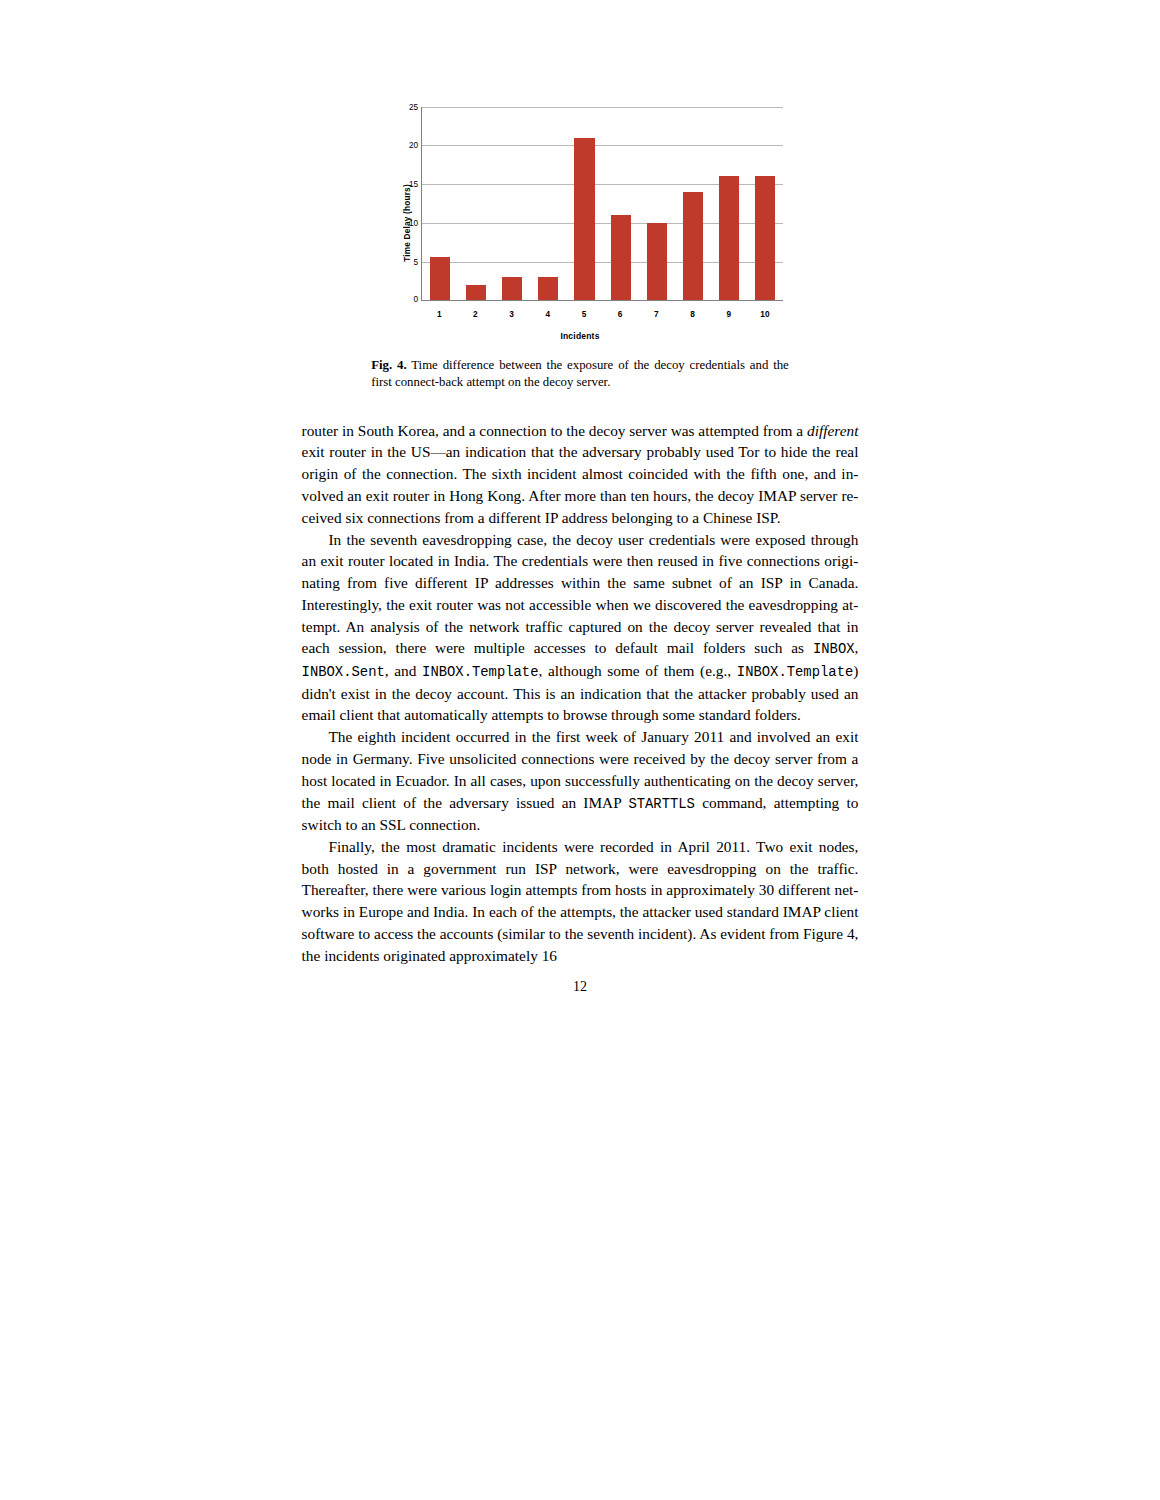Time Delay (hours)
25
20
15
10
5
0
12345678910
Incidents
Fig. 4. Time difference between the exposure of the decoy credentials and the first connect-back attempt on the decoy server.
router in South Korea, and a connection to the decoy server was attempted from a different exit router in the US—an indication that the adversary probably used Tor to hide the real origin of the connection. The sixth incident almost coincided with the fifth one, and involved an exit router in Hong Kong. After more than ten hours, the decoy IMAP server received six connections from a different IP address belonging to a Chinese ISP.
In the seventh eavesdropping case, the decoy user credentials were exposed through an exit router located in India. The credentials were then reused in five connections originating from five different IP addresses within the same subnet of an ISP in Canada. Interestingly, the exit router was not accessible when we discovered the eavesdropping attempt. An analysis of the network traffic captured on the decoy server revealed that in each session, there were multiple accesses to default mail folders such as INBOX, INBOX.Sent, and INBOX.Template, although some of them (e.g., INBOX.Template) didn't exist in the decoy account. This is an indication that the attacker probably used an email client that automatically attempts to browse through some standard folders.
The eighth incident occurred in the first week of January 2011 and involved an exit node in Germany. Five unsolicited connections were received by the decoy server from a host located in Ecuador. In all cases, upon successfully authenticating on the decoy server, the mail client of the adversary issued an IMAP STARTTLS command, attempting to switch to an SSL connection.
Finally, the most dramatic incidents were recorded in April 2011. Two exit nodes, both hosted in a government run ISP network, were eavesdropping on the traffic. Thereafter, there were various login attempts from hosts in approximately 30 different networks in Europe and India. In each of the attempts, the attacker used standard IMAP client software to access the accounts (similar to the seventh incident). As evident from Figure 4, the incidents originated approximately 16
12